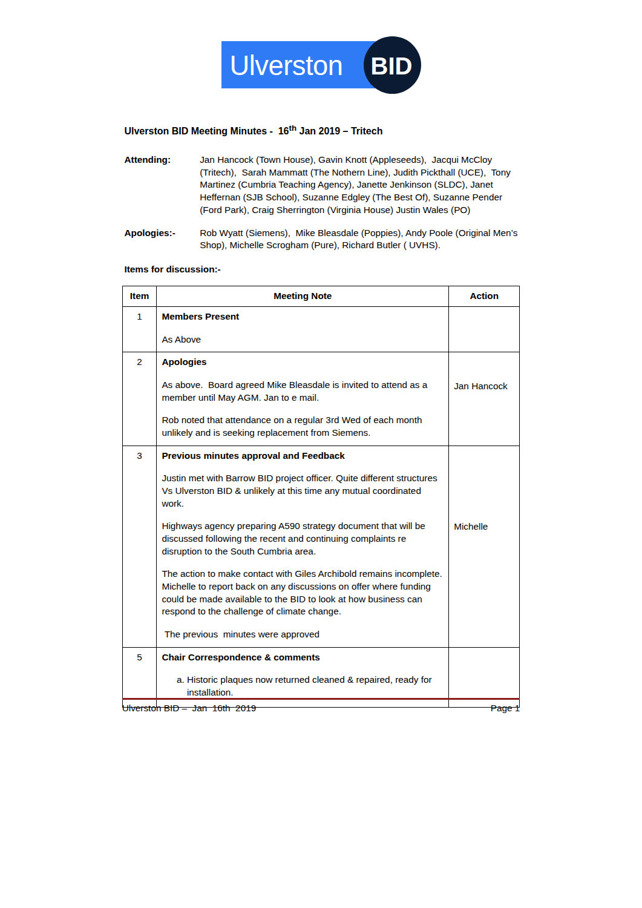Ulverston
BID
Ulverston BID Meeting Minutes - 16th Jan 2019 – Tritech
Attending:
Jan Hancock (Town House), Gavin Knott (Appleseeds), Jacqui McCloy (Tritech), Sarah Mammatt (The Nothern Line), Judith Pickthall (UCE), Tony Martinez (Cumbria Teaching Agency), Janette Jenkinson (SLDC), Janet Heffernan (SJB School), Suzanne Edgley (The Best Of), Suzanne Pender (Ford Park), Craig Sherrington (Virginia House) Justin Wales (PO)
Apologies:-
Rob Wyatt (Siemens), Mike Bleasdale (Poppies), Andy Poole (Original Men’s Shop), Michelle Scrogham (Pure), Richard Butler ( UVHS).
Items for discussion:-
| Item | Meeting Note | Action |
| --- | --- | --- |
| 1 | Members Present As Above | |
| 2 | Apologies As above. Board agreed Mike Bleasdale is invited to attend as a member until May AGM. Jan to e mail. Rob noted that attendance on a regular 3rd Wed of each month unlikely and is seeking replacement from Siemens. | Jan Hancock |
| 3 | Previous minutes approval and Feedback Justin met with Barrow BID project officer. Quite different structures Vs Ulverston BID & unlikely at this time any mutual coordinated work. Highways agency preparing A590 strategy document that will be discussed following the recent and continuing complaints re disruption to the South Cumbria area. The action to make contact with Giles Archibold remains incomplete. Michelle to report back on any discussions on offer where funding could be made available to the BID to look at how business can respond to the challenge of climate change. The previous minutes were approved | Michelle |
| 5 | Chair Correspondence & comments Historic plaques now returned cleaned & repaired, ready for installation. | |
Ulverston BID – Jan 16th 2019
Page 1